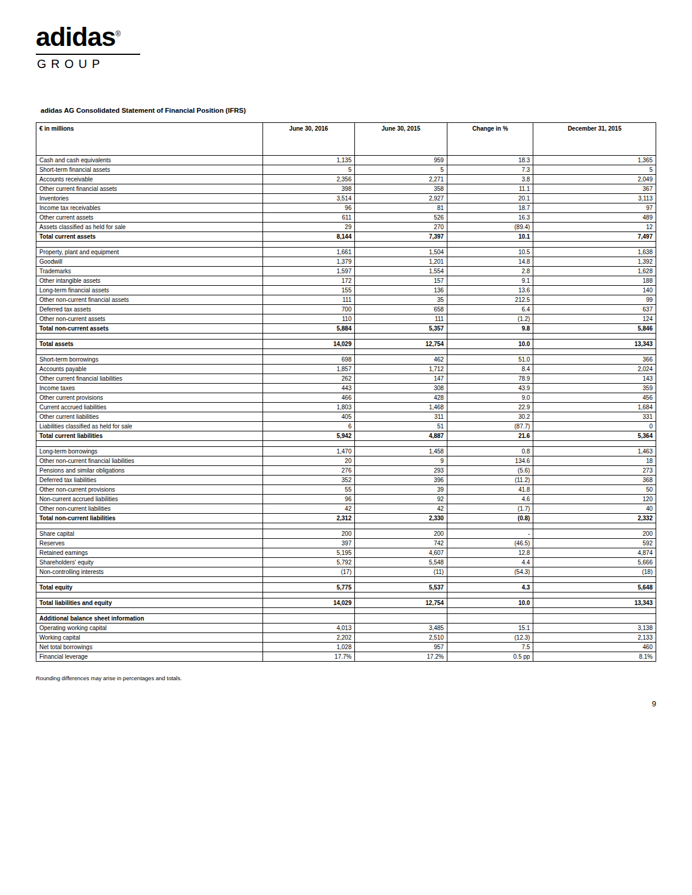adidas®
GROUP
adidas AG Consolidated Statement of Financial Position (IFRS)
| € in millions | June 30, 2016 | June 30, 2015 | Change in % | December 31, 2015 |
| --- | --- | --- | --- | --- |
| Cash and cash equivalents | 1,135 | 959 | 18.3 | 1,365 |
| Short-term financial assets | 5 | 5 | 7.3 | 5 |
| Accounts receivable | 2,356 | 2,271 | 3.8 | 2,049 |
| Other current financial assets | 398 | 358 | 11.1 | 367 |
| Inventories | 3,514 | 2,927 | 20.1 | 3,113 |
| Income tax receivables | 96 | 81 | 18.7 | 97 |
| Other current assets | 611 | 526 | 16.3 | 489 |
| Assets classified as held for sale | 29 | 270 | (89.4) | 12 |
| Total current assets | 8,144 | 7,397 | 10.1 | 7,497 |
| Property, plant and equipment | 1,661 | 1,504 | 10.5 | 1,638 |
| Goodwill | 1,379 | 1,201 | 14.8 | 1,392 |
| Trademarks | 1,597 | 1,554 | 2.8 | 1,628 |
| Other intangible assets | 172 | 157 | 9.1 | 188 |
| Long-term financial assets | 155 | 136 | 13.6 | 140 |
| Other non-current financial assets | 111 | 35 | 212.5 | 99 |
| Deferred tax assets | 700 | 658 | 6.4 | 637 |
| Other non-current assets | 110 | 111 | (1.2) | 124 |
| Total non-current assets | 5,884 | 5,357 | 9.8 | 5,846 |
| Total assets | 14,029 | 12,754 | 10.0 | 13,343 |
| Short-term borrowings | 698 | 462 | 51.0 | 366 |
| Accounts payable | 1,857 | 1,712 | 8.4 | 2,024 |
| Other current financial liabilities | 262 | 147 | 78.9 | 143 |
| Income taxes | 443 | 308 | 43.9 | 359 |
| Other current provisions | 466 | 428 | 9.0 | 456 |
| Current accrued liabilities | 1,803 | 1,468 | 22.9 | 1,684 |
| Other current liabilities | 405 | 311 | 30.2 | 331 |
| Liabilities classified as held for sale | 6 | 51 | (87.7) | 0 |
| Total current liabilities | 5,942 | 4,887 | 21.6 | 5,364 |
| Long-term borrowings | 1,470 | 1,458 | 0.8 | 1,463 |
| Other non-current financial liabilities | 20 | 9 | 134.6 | 18 |
| Pensions and similar obligations | 276 | 293 | (5.6) | 273 |
| Deferred tax liabilities | 352 | 396 | (11.2) | 368 |
| Other non-current provisions | 55 | 39 | 41.8 | 50 |
| Non-current accrued liabilities | 96 | 92 | 4.6 | 120 |
| Other non-current liabilities | 42 | 42 | (1.7) | 40 |
| Total non-current liabilities | 2,312 | 2,330 | (0.8) | 2,332 |
| Share capital | 200 | 200 | - | 200 |
| Reserves | 397 | 742 | (46.5) | 592 |
| Retained earnings | 5,195 | 4,607 | 12.8 | 4,874 |
| Shareholders' equity | 5,792 | 5,548 | 4.4 | 5,666 |
| Non-controlling interests | (17) | (11) | (54.3) | (18) |
| Total equity | 5,775 | 5,537 | 4.3 | 5,648 |
| Total liabilities and equity | 14,029 | 12,754 | 10.0 | 13,343 |
| Additional balance sheet information | | | | |
| Operating working capital | 4,013 | 3,485 | 15.1 | 3,138 |
| Working capital | 2,202 | 2,510 | (12.3) | 2,133 |
| Net total borrowings | 1,028 | 957 | 7.5 | 460 |
| Financial leverage | 17.7% | 17.2% | 0.5 pp | 8.1% |
Rounding differences may arise in percentages and totals.
9